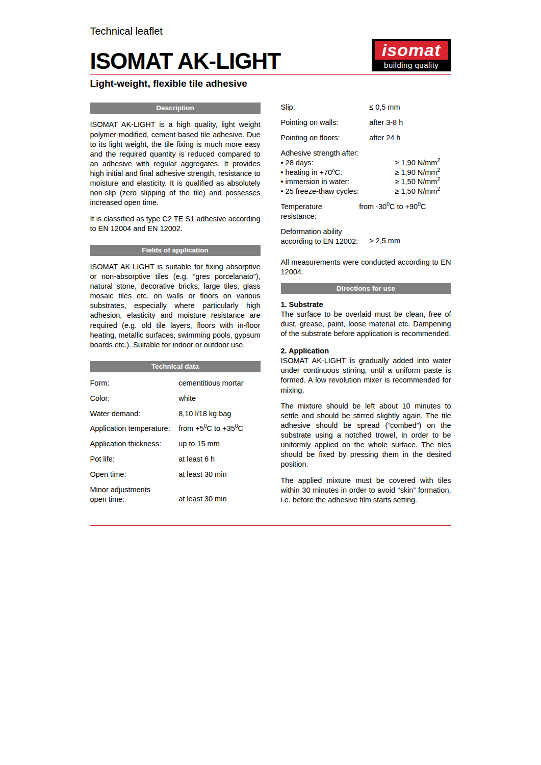Technical leaflet
ISOMAT AK-LIGHT
isomat building quality
Light-weight, flexible tile adhesive
Description
ISOMAT AK-LIGHT is a high quality, light weight polymer-modified, cement-based tile adhesive. Due to its light weight, the tile fixing is much more easy and the required quantity is reduced compared to an adhesive with regular aggregates. It provides high initial and final adhesive strength, resistance to moisture and elasticity. It is qualified as absolutely non-slip (zero slipping of the tile) and possesses increased open time.
It is classified as type C2 TE S1 adhesive according to EN 12004 and EN 12002.
Fields of application
ISOMAT AK-LIGHT is suitable for fixing absorptive or non-absorptive tiles (e.g. “gres porcelanato”), natural stone, decorative bricks, large tiles, glass mosaic tiles etc. on walls or floors on various substrates, especially where particularly high adhesion, elasticity and moisture resistance are required (e.g. old tile layers, floors with in-floor heating, metallic surfaces, swimming pools, gypsum boards etc.). Suitable for indoor or outdoor use.
Technical data
| Form: | cementitious mortar |
| Color: | white |
| Water demand: | 8,10 l/18 kg bag |
| Application temperature: | from +5 0 C to +35 0 C |
| Application thickness: | up to 15 mm |
| Pot life: | at least 6 h |
| Open time: | at least 30 min |
| Minor adjustments open time: | at least 30 min |
| Slip: | ≤ 0,5 mm |
| Pointing on walls: | after 3-8 h |
| Pointing on floors: | after 24 h |
Adhesive strength after:
• 28 days:≥ 1,90 N/mm2
• heating in +70ºC:≥ 1,90 N/mm2
• immersion in water:≥ 1,50 N/mm2
• 25 freeze-thaw cycles:≥ 1,50 N/mm2
| Temperature resistance: | from -30 0 C to +90 0 C |
| Deformation ability according to EN 12002: | > 2,5 mm |
All measurements were conducted according to EN 12004.
Directions for use
1. Substrate
The surface to be overlaid must be clean, free of dust, grease, paint, loose material etc. Dampening of the substrate before application is recommended.
2. Application
ISOMAT AK-LIGHT is gradually added into water under continuous stirring, until a uniform paste is formed. A low revolution mixer is recommended for mixing.
The mixture should be left about 10 minutes to settle and should be stirred slightly again. The tile adhesive should be spread (“combed”) on the substrate using a notched trowel, in order to be uniformly applied on the whole surface. The tiles should be fixed by pressing them in the desired position.
The applied mixture must be covered with tiles within 30 minutes in order to avoid “skin” formation, i.e. before the adhesive film starts setting.